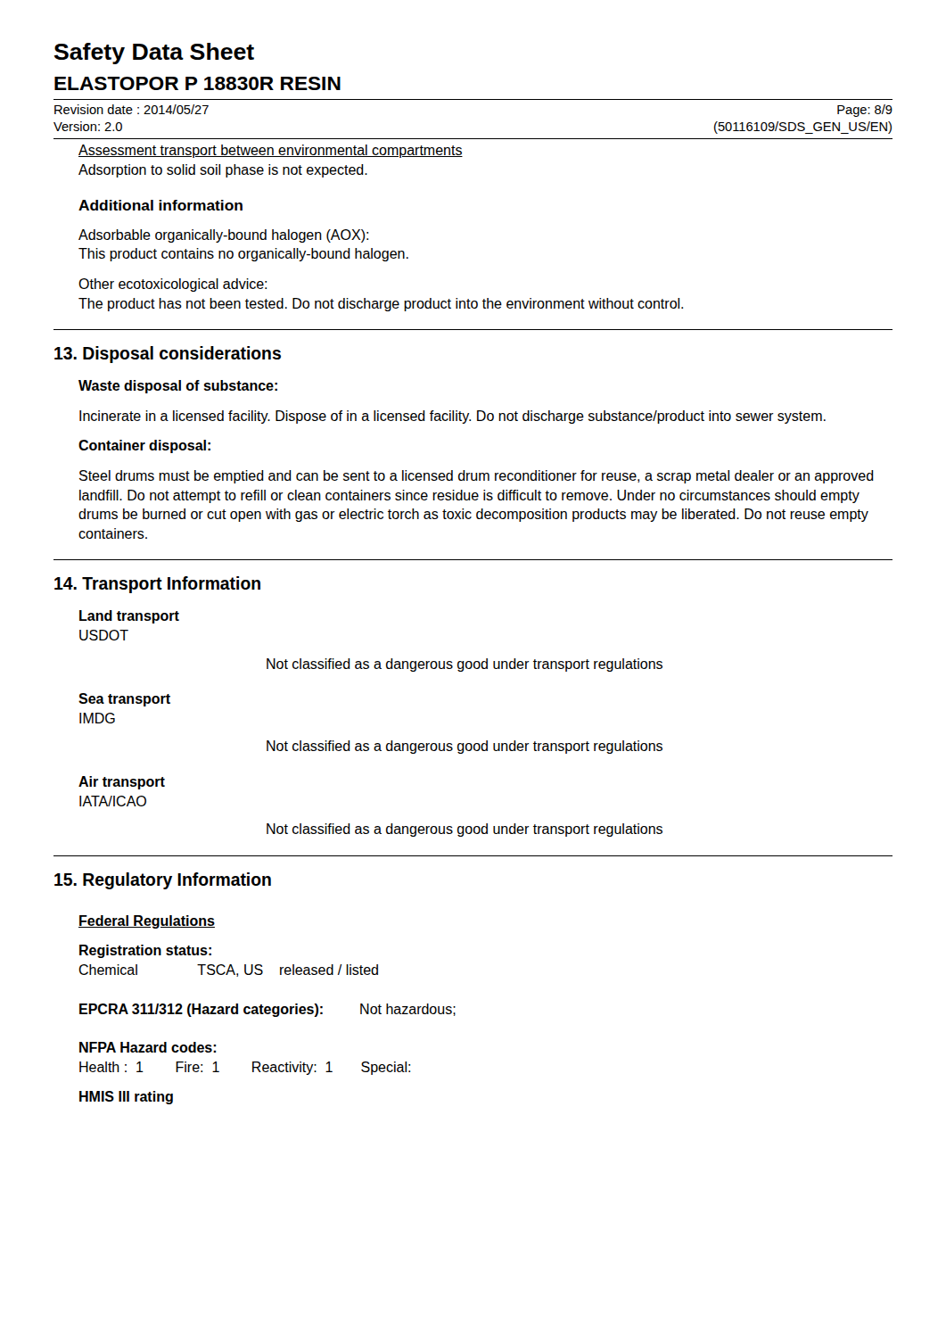Safety Data Sheet
ELASTOPOR P 18830R RESIN
| Revision date : 2014/05/27 | Page: 8/9 |
| Version: 2.0 | (50116109/SDS_GEN_US/EN) |
Assessment transport between environmental compartments
Adsorption to solid soil phase is not expected.
Additional information
Adsorbable organically-bound halogen (AOX):
This product contains no organically-bound halogen.
Other ecotoxicological advice:
The product has not been tested. Do not discharge product into the environment without control.
13. Disposal considerations
Waste disposal of substance:
Incinerate in a licensed facility. Dispose of in a licensed facility. Do not discharge substance/product into sewer system.
Container disposal:
Steel drums must be emptied and can be sent to a licensed drum reconditioner for reuse, a scrap metal dealer or an approved landfill. Do not attempt to refill or clean containers since residue is difficult to remove. Under no circumstances should empty drums be burned or cut open with gas or electric torch as toxic decomposition products may be liberated. Do not reuse empty containers.
14. Transport Information
Land transport
USDOT
Not classified as a dangerous good under transport regulations
Sea transport
IMDG
Not classified as a dangerous good under transport regulations
Air transport
IATA/ICAO
Not classified as a dangerous good under transport regulations
15. Regulatory Information
Federal Regulations
Registration status:
Chemical TSCA, US released / listed
EPCRA 311/312 (Hazard categories): Not hazardous;
NFPA Hazard codes:
Health : 1 Fire: 1 Reactivity: 1 Special:
HMIS III rating